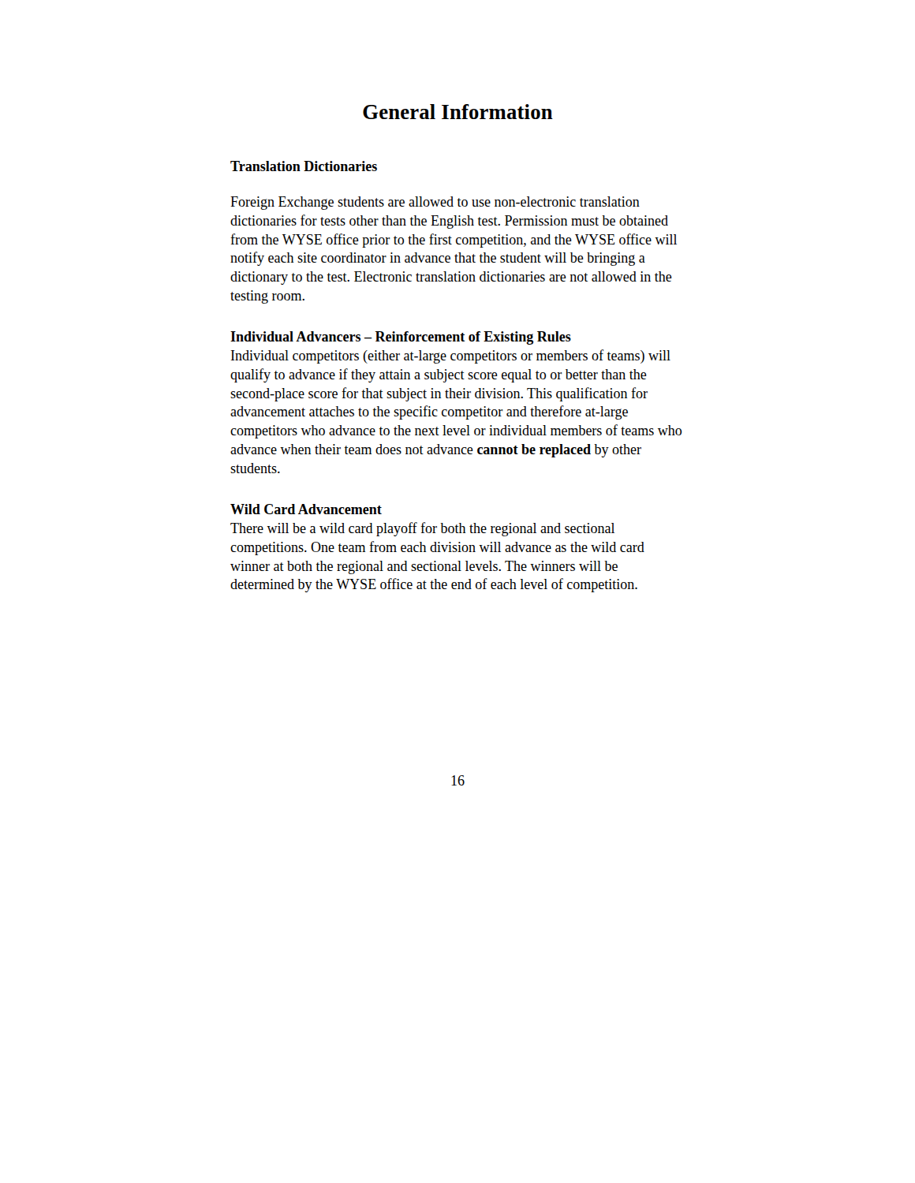General Information
Translation Dictionaries
Foreign Exchange students are allowed to use non-electronic translation dictionaries for tests other than the English test. Permission must be obtained from the WYSE office prior to the first competition, and the WYSE office will notify each site coordinator in advance that the student will be bringing a dictionary to the test. Electronic translation dictionaries are not allowed in the testing room.
Individual Advancers – Reinforcement of Existing Rules
Individual competitors (either at-large competitors or members of teams) will qualify to advance if they attain a subject score equal to or better than the second-place score for that subject in their division. This qualification for advancement attaches to the specific competitor and therefore at-large competitors who advance to the next level or individual members of teams who advance when their team does not advance cannot be replaced by other students.
Wild Card Advancement
There will be a wild card playoff for both the regional and sectional competitions. One team from each division will advance as the wild card winner at both the regional and sectional levels. The winners will be determined by the WYSE office at the end of each level of competition.
16